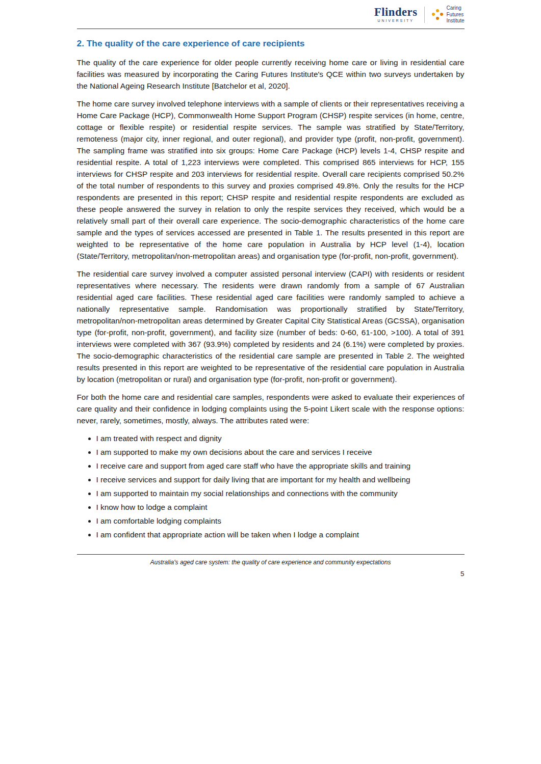Flinders
UNIVERSITY
Caring
Futures
Institute
2. The quality of the care experience of care recipients
The quality of the care experience for older people currently receiving home care or living in residential care facilities was measured by incorporating the Caring Futures Institute's QCE within two surveys undertaken by the National Ageing Research Institute [Batchelor et al, 2020].
The home care survey involved telephone interviews with a sample of clients or their representatives receiving a Home Care Package (HCP), Commonwealth Home Support Program (CHSP) respite services (in home, centre, cottage or flexible respite) or residential respite services. The sample was stratified by State/Territory, remoteness (major city, inner regional, and outer regional), and provider type (profit, non-profit, government). The sampling frame was stratified into six groups: Home Care Package (HCP) levels 1-4, CHSP respite and residential respite. A total of 1,223 interviews were completed. This comprised 865 interviews for HCP, 155 interviews for CHSP respite and 203 interviews for residential respite. Overall care recipients comprised 50.2% of the total number of respondents to this survey and proxies comprised 49.8%. Only the results for the HCP respondents are presented in this report; CHSP respite and residential respite respondents are excluded as these people answered the survey in relation to only the respite services they received, which would be a relatively small part of their overall care experience. The socio-demographic characteristics of the home care sample and the types of services accessed are presented in Table 1. The results presented in this report are weighted to be representative of the home care population in Australia by HCP level (1-4), location (State/Territory, metropolitan/non-metropolitan areas) and organisation type (for-profit, non-profit, government).
The residential care survey involved a computer assisted personal interview (CAPI) with residents or resident representatives where necessary. The residents were drawn randomly from a sample of 67 Australian residential aged care facilities. These residential aged care facilities were randomly sampled to achieve a nationally representative sample. Randomisation was proportionally stratified by State/Territory, metropolitan/non-metropolitan areas determined by Greater Capital City Statistical Areas (GCSSA), organisation type (for-profit, non-profit, government), and facility size (number of beds: 0-60, 61-100, >100). A total of 391 interviews were completed with 367 (93.9%) completed by residents and 24 (6.1%) were completed by proxies. The socio-demographic characteristics of the residential care sample are presented in Table 2. The weighted results presented in this report are weighted to be representative of the residential care population in Australia by location (metropolitan or rural) and organisation type (for-profit, non-profit or government).
For both the home care and residential care samples, respondents were asked to evaluate their experiences of care quality and their confidence in lodging complaints using the 5-point Likert scale with the response options: never, rarely, sometimes, mostly, always. The attributes rated were:
I am treated with respect and dignity
I am supported to make my own decisions about the care and services I receive
I receive care and support from aged care staff who have the appropriate skills and training
I receive services and support for daily living that are important for my health and wellbeing
I am supported to maintain my social relationships and connections with the community
I know how to lodge a complaint
I am comfortable lodging complaints
I am confident that appropriate action will be taken when I lodge a complaint
Australia's aged care system: the quality of care experience and community expectations
5